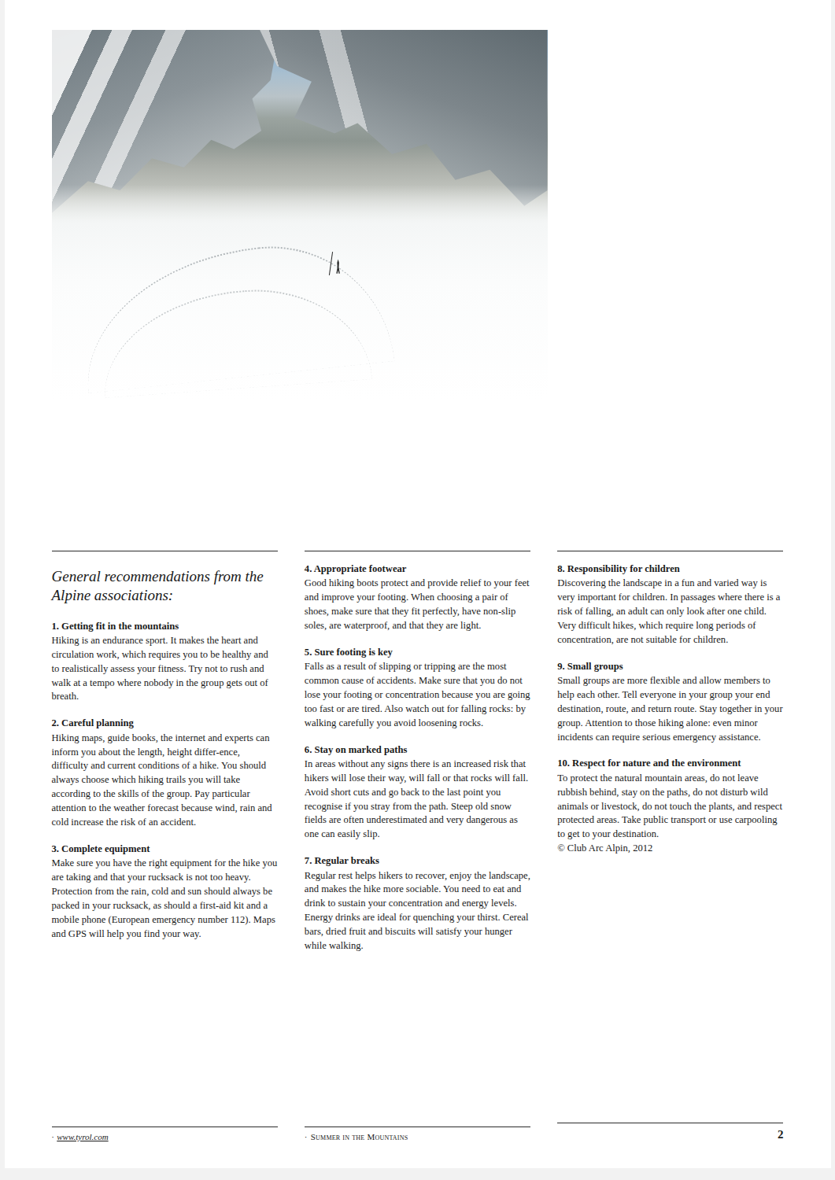General recommendations from the Alpine associations:
1. Getting fit in the mountains
Hiking is an endurance sport. It makes the heart and circulation work, which requires you to be healthy and to realistically assess your fitness. Try not to rush and walk at a tempo where nobody in the group gets out of breath.
2. Careful planning
Hiking maps, guide books, the internet and experts can inform you about the length, height differ-ence, difficulty and current conditions of a hike. You should always choose which hiking trails you will take according to the skills of the group. Pay particular attention to the weather forecast because wind, rain and cold increase the risk of an accident.
3. Complete equipment
Make sure you have the right equipment for the hike you are taking and that your rucksack is not too heavy. Protection from the rain, cold and sun should always be packed in your rucksack, as should a first-aid kit and a mobile phone (European emergency number 112). Maps and GPS will help you find your way.
4. Appropriate footwear
Good hiking boots protect and provide relief to your feet and improve your footing. When choosing a pair of shoes, make sure that they fit perfectly, have non-slip soles, are waterproof, and that they are light.
5. Sure footing is key
Falls as a result of slipping or tripping are the most common cause of accidents. Make sure that you do not lose your footing or concentration because you are going too fast or are tired. Also watch out for falling rocks: by walking carefully you avoid loosening rocks.
6. Stay on marked paths
In areas without any signs there is an increased risk that hikers will lose their way, will fall or that rocks will fall. Avoid short cuts and go back to the last point you recognise if you stray from the path. Steep old snow fields are often underestimated and very dangerous as one can easily slip.
7. Regular breaks
Regular rest helps hikers to recover, enjoy the landscape, and makes the hike more sociable. You need to eat and drink to sustain your concentration and energy levels. Energy drinks are ideal for quenching your thirst. Cereal bars, dried fruit and biscuits will satisfy your hunger while walking.
8. Responsibility for children
Discovering the landscape in a fun and varied way is very important for children. In passages where there is a risk of falling, an adult can only look after one child. Very difficult hikes, which require long periods of concentration, are not suitable for children.
9. Small groups
Small groups are more flexible and allow members to help each other. Tell everyone in your group your end destination, route, and return route. Stay together in your group. Attention to those hiking alone: even minor incidents can require serious emergency assistance.
10. Respect for nature and the environment
To protect the natural mountain areas, do not leave rubbish behind, stay on the paths, do not disturb wild animals or livestock, do not touch the plants, and respect protected areas. Take public transport or use carpooling to get to your destination.
© Club Arc Alpin, 2012
·www.tyrol.com
·Summer in the Mountains
2